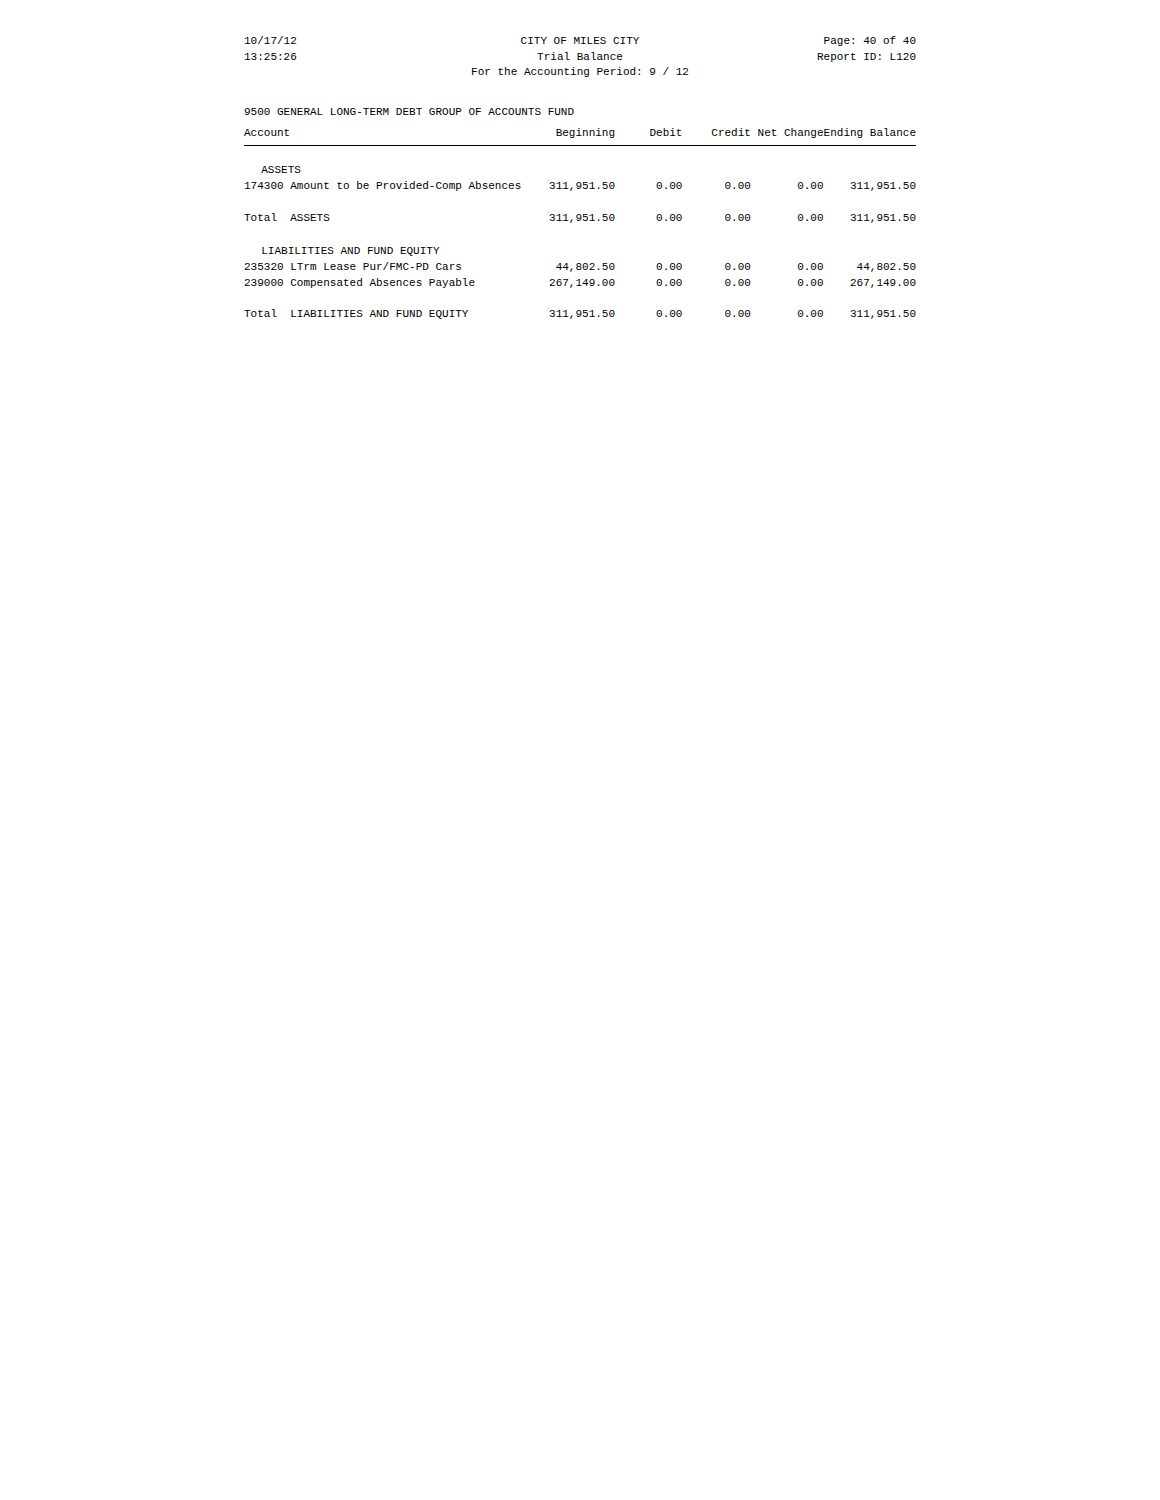10/17/12
13:25:26
CITY OF MILES CITY
Trial Balance
For the Accounting Period: 9 / 12
Page: 40 of 40
Report ID: L120
9500 GENERAL LONG-TERM DEBT GROUP OF ACCOUNTS FUND
Trial balance detail for fund 9500
| Account | Beginning | Debit | Credit | Net Change | Ending Balance |
| --- | --- | --- | --- | --- | --- |
| ASSETS |
| 174300 Amount to be Provided-Comp Absences | 311,951.50 | 0.00 | 0.00 | 0.00 | 311,951.50 |
| Total ASSETS | 311,951.50 | 0.00 | 0.00 | 0.00 | 311,951.50 |
| LIABILITIES AND FUND EQUITY |
| 235320 LTrm Lease Pur/FMC-PD Cars | 44,802.50 | 0.00 | 0.00 | 0.00 | 44,802.50 |
| 239000 Compensated Absences Payable | 267,149.00 | 0.00 | 0.00 | 0.00 | 267,149.00 |
| Total LIABILITIES AND FUND EQUITY | 311,951.50 | 0.00 | 0.00 | 0.00 | 311,951.50 |